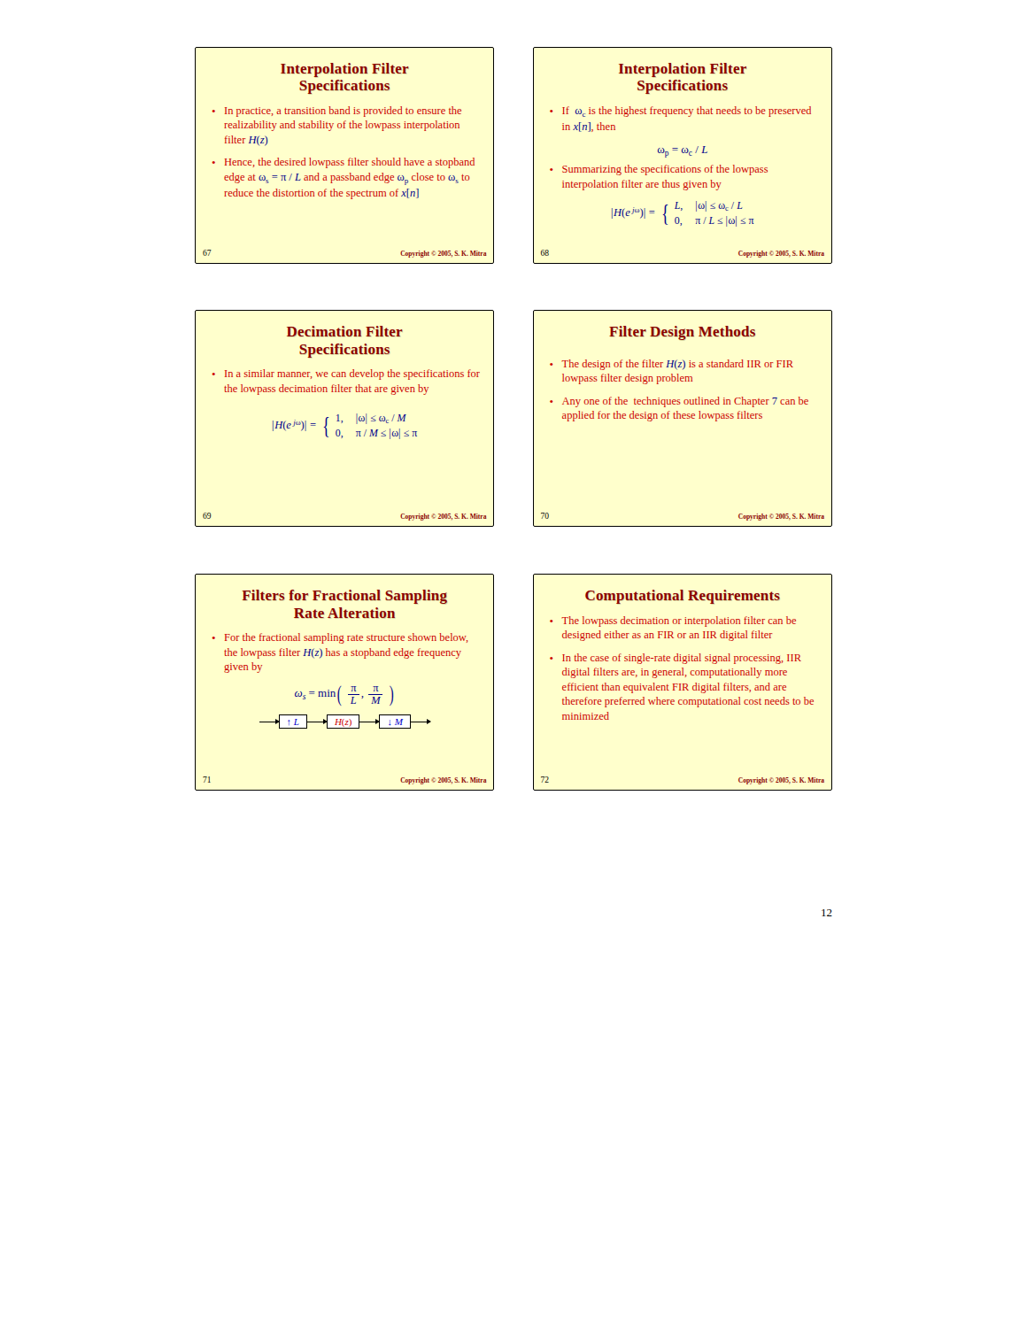Interpolation Filter
Specifications
In practice, a transition band is provided to ensure the realizability and stability of the lowpass interpolation filter H(z)
Hence, the desired lowpass filter should have a stopband edge at ωs = π / L and a passband edge ωp close to ωs to reduce the distortion of the spectrum of x[n]
67 Copyright © 2005, S. K. Mitra
Interpolation Filter
Specifications
If ωc is the highest frequency that needs to be preserved in x[n], then
ωp = ωc / L
Summarizing the specifications of the lowpass interpolation filter are thus given by
|H(e jω)| = { L,|ω| ≤ ωc / L 0, π / L ≤ |ω| ≤ π
68 Copyright © 2005, S. K. Mitra
Decimation Filter
Specifications
In a similar manner, we can develop the specifications for the lowpass decimation filter that are given by
|H(e jω)| = { 1,|ω| ≤ ωc / M 0, π / M ≤ |ω| ≤ π
69 Copyright © 2005, S. K. Mitra
Filter Design Methods
The design of the filter H(z) is a standard IIR or FIR lowpass filter design problem
Any one of the techniques outlined in Chapter 7 can be applied for the design of these lowpass filters
70 Copyright © 2005, S. K. Mitra
Filters for Fractional Sampling
Rate Alteration
For the fractional sampling rate structure shown below, the lowpass filter H(z) has a stopband edge frequency given by
ωs = min( πL, πM )
↑ L H(z) ↓ M
71 Copyright © 2005, S. K. Mitra
Computational Requirements
The lowpass decimation or interpolation filter can be designed either as an FIR or an IIR digital filter
In the case of single-rate digital signal processing, IIR digital filters are, in general, computationally more efficient than equivalent FIR digital filters, and are therefore preferred where computational cost needs to be minimized
72 Copyright © 2005, S. K. Mitra
12